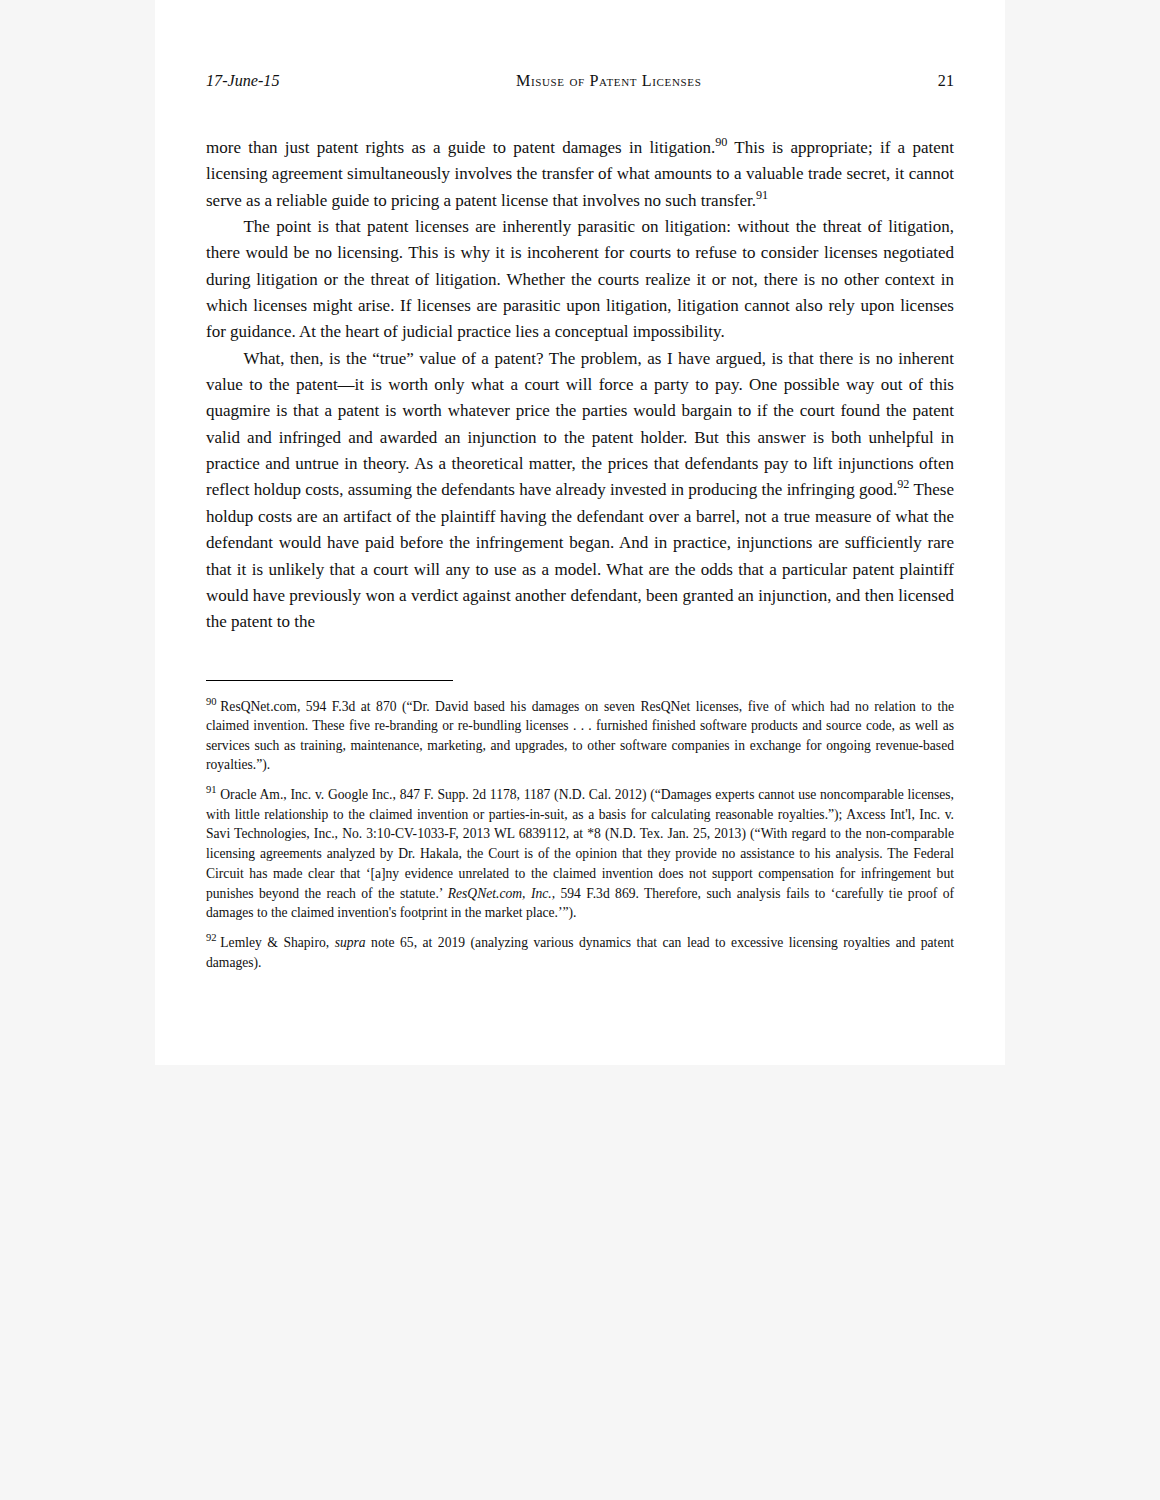17-June-15 Misuse of Patent Licenses 21
more than just patent rights as a guide to patent damages in litigation.90 This is appropriate; if a patent licensing agreement simultaneously involves the transfer of what amounts to a valuable trade secret, it cannot serve as a reliable guide to pricing a patent license that involves no such transfer.91
The point is that patent licenses are inherently parasitic on litigation: without the threat of litigation, there would be no licensing. This is why it is incoherent for courts to refuse to consider licenses negotiated during litigation or the threat of litigation. Whether the courts realize it or not, there is no other context in which licenses might arise. If licenses are parasitic upon litigation, litigation cannot also rely upon licenses for guidance. At the heart of judicial practice lies a conceptual impossibility.
What, then, is the “true” value of a patent? The problem, as I have argued, is that there is no inherent value to the patent—it is worth only what a court will force a party to pay. One possible way out of this quagmire is that a patent is worth whatever price the parties would bargain to if the court found the patent valid and infringed and awarded an injunction to the patent holder. But this answer is both unhelpful in practice and untrue in theory. As a theoretical matter, the prices that defendants pay to lift injunctions often reflect holdup costs, assuming the defendants have already invested in producing the infringing good.92 These holdup costs are an artifact of the plaintiff having the defendant over a barrel, not a true measure of what the defendant would have paid before the infringement began. And in practice, injunctions are sufficiently rare that it is unlikely that a court will any to use as a model. What are the odds that a particular patent plaintiff would have previously won a verdict against another defendant, been granted an injunction, and then licensed the patent to the
ResQNet.com, 594 F.3d at 870 (“Dr. David based his damages on seven ResQNet licenses, five of which had no relation to the claimed invention. These five re-branding or re-bundling licenses . . . furnished finished software products and source code, as well as services such as training, maintenance, marketing, and upgrades, to other software companies in exchange for ongoing revenue-based royalties.”).
Oracle Am., Inc. v. Google Inc., 847 F. Supp. 2d 1178, 1187 (N.D. Cal. 2012) (“Damages experts cannot use noncomparable licenses, with little relationship to the claimed invention or parties-in-suit, as a basis for calculating reasonable royalties.”); Axcess Int'l, Inc. v. Savi Technologies, Inc., No. 3:10-CV-1033-F, 2013 WL 6839112, at *8 (N.D. Tex. Jan. 25, 2013) (“With regard to the non-comparable licensing agreements analyzed by Dr. Hakala, the Court is of the opinion that they provide no assistance to his analysis. The Federal Circuit has made clear that ‘[a]ny evidence unrelated to the claimed invention does not support compensation for infringement but punishes beyond the reach of the statute.’ ResQNet.com, Inc., 594 F.3d 869. Therefore, such analysis fails to ‘carefully tie proof of damages to the claimed invention's footprint in the market place.’”).
Lemley & Shapiro, supra note 65, at 2019 (analyzing various dynamics that can lead to excessive licensing royalties and patent damages).